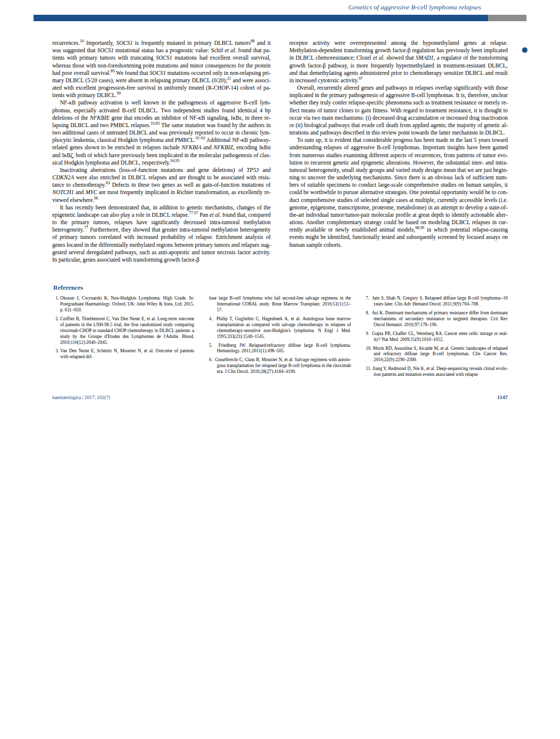Genetics of aggressive B-cell lymphoma relapses
recurrences.10 Importantly, SOCS1 is frequently mutated in primary DLBCL tumors88 and it was suggested that SOCS1 mutational status has a prognostic value: Schif et al. found that patients with primary tumors with truncating SOCS1 mutations had excellent overall survival, whereas those with non-foreshortening point mutations and minor consequences for the protein had poor overall survival.89 We found that SOCS1 mutations occurred only in non-relapsing primary DLBCL (5/20 cases), were absent in relapsing primary DLBCL (0/20),21 and were associated with excellent progression-free survival in uniformly treated (R-CHOP-14) cohort of patients with primary DLBCL.90
NF-κB pathway activation is well known in the pathogenesis of aggressive B-cell lymphomas, especially activated B-cell DLBCL. Two independent studies found identical 4 bp deletions of the NFKBIE gene that encodes an inhibitor of NF-κB signaling, IκBε, in three relapsing DLBCL and two PMBCL relapses.10,83 The same mutation was found by the authors in two additional cases of untreated DLBCL and was previously reported to occur in chronic lymphocytic leukemia, classical Hodgkin lymphoma and PMBCL.91-93 Additional NF-κB pathway-related genes shown to be enriched in relapses include NFKBIA and NFKBIZ, encoding IκBα and IκBζ, both of which have previously been implicated in the molecular pathogenesis of classical Hodgkin lymphoma and DLBCL, respectively.94,95
Inactivating aberrations (loss-of-function mutations and gene deletions) of TP53 and CDKN2A were also enriched in DLBCL relapses and are thought to be associated with resistance to chemotherapy.83 Defects in these two genes as well as gain-of-function mutations of NOTCH1 and MYC are most frequently implicated in Richter transformation, as excellently reviewed elsewhere.96
It has recently been demonstrated that, in addition to genetic mechanisms, changes of the epigenetic landscape can also play a role in DLBCL relapse.77,97 Pan et al. found that, compared to the primary tumors, relapses have significantly decreased intra-tumoral methylation heterogeneity.77 Furthermore, they showed that greater intra-tumoral methylation heterogeneity of primary tumors correlated with increased probability of relapse. Enrichment analysis of genes located in the differentially methylated regions between primary tumors and relapses suggested several deregulated pathways, such as anti-apoptotic and tumor necrosis factor activity. In particular, genes associated with transforming growth factor-β
receptor activity were overrepresented among the hypomethylated genes at relapse. Methylation-dependent transforming growth factor-β regulation has previously been implicated in DLBCL chemoresistance; Clozel et al. showed that SMAD1, a regulator of the transforming growth factor-β pathway, is more frequently hypermethylated in treatment-resistant DLBCL, and that demethylating agents administered prior to chemotherapy sensitize DLBCL and result in increased cytotoxic activity.97
Overall, recurrently altered genes and pathways in relapses overlap significantly with those implicated in the primary pathogenesis of aggressive B-cell lymphomas. It is, therefore, unclear whether they truly confer relapse-specific phenomena such as treatment resistance or merely reflect means of tumor clones to gain fitness. With regard to treatment resistance, it is thought to occur via two main mechanisms: (i) decreased drug accumulation or increased drug inactivation or (ii) biological pathways that evade cell death from applied agents; the majority of genetic alterations and pathways described in this review point towards the latter mechanism in DLBCL.
To sum up, it is evident that considerable progress has been made in the last 5 years toward understanding relapses of aggressive B-cell lymphomas. Important insights have been gained from numerous studies examining different aspects of recurrences, from patterns of tumor evolution to recurrent genetic and epigenetic alterations. However, the substantial inter- and intra-tumoral heterogeneity, small study groups and varied study designs mean that we are just beginning to uncover the underlying mechanisms. Since there is an obvious lack of sufficient numbers of suitable specimens to conduct large-scale comprehensive studies on human samples, it could be worthwhile to pursue alternative strategies. One potential opportunity would be to conduct comprehensive studies of selected single cases at multiple, currently accessible levels (i.e. genome, epigenome, transcriptome, proteome, metabolome) in an attempt to develop a state-of-the-art individual tumor/tumor-pair molecular profile at great depth to identify actionable alterations. Another complementary strategy could be based on modeling DLBCL relapses in currently available or newly established animal models,98,99 in which potential relapse-causing events might be identified, functionally tested and subsequently screened by focused assays on human sample cohorts.
References
Okosun J, Cwynarski K. Non-Hodgkin Lymphoma: High Grade. In: Postgraduate Haematology. Oxford, UK: John Wiley & Sons, Ltd; 2015. p. 631–650.
Coiffier B, Thieblemont C, Van Den Neste E, et al. Long-term outcome of patients in the LNH-98.5 trial, the first randomized study comparing rituximab-CHOP to standard CHOP chemotherapy in DLBCL patients: a study by the Groupe d'Etudes des Lymphomes de l'Adulte. Blood. 2010;116(12):2040–2045.
Van Den Neste E, Schmitz N, Mounier N, et al. Outcome of patients with relapsed dif-
fuse large B-cell lymphoma who fail second-line salvage regimens in the International CORAL study. Bone Marrow Transplant. 2016;51(1):51–57.
4. Philip T, Guglielmi C, Hagenbeek A, et al. Autologous bone marrow transplantation as compared with salvage chemotherapy in relapses of chemotherapy-sensitive non-Hodgkin's lymphoma. N Engl J Med. 1995;333(23):1540–1545.
5. Friedberg JW. Relapsed/refractory diffuse large B-cell lymphoma. Hematology. 2011;2011(1):498–505.
6. Gisselbrecht C, Glass B, Mounier N, et al. Salvage regimens with autologous transplantation for relapsed large B-cell lymphoma in the rituximab era. J Clin Oncol. 2010;28(27):4184–4190.
7. Jain S, Shah N, Gregory S. Relapsed diffuse large B-cell lymphoma--10 years later. Clin Adv Hematol Oncol. 2011;9(9):704–708.
8. Asi K. Dominant mechanisms of primary resistance differ from dominant mechanisms of secondary resistance to targeted therapies. Crit Rev Oncol Hematol. 2016;97:178–196.
9. Gupta PB, Chaffer CL, Weinberg RA. Cancer stem cells: mirage or reality? Nat Med. 2009;15(9):1010–1012.
10. Morin RD, Assouline S, Alcaide M, et al. Genetic landscapes of relapsed and refractory diffuse large B-cell lymphomas. Clin Cancer Res. 2016;22(9):2290–2300.
11. Jiang Y, Redmond D, Nie K, et al. Deep-sequencing reveals clonal evolution patterns and mutation events associated with relapse
haematologica | 2017; 102(7)
1147